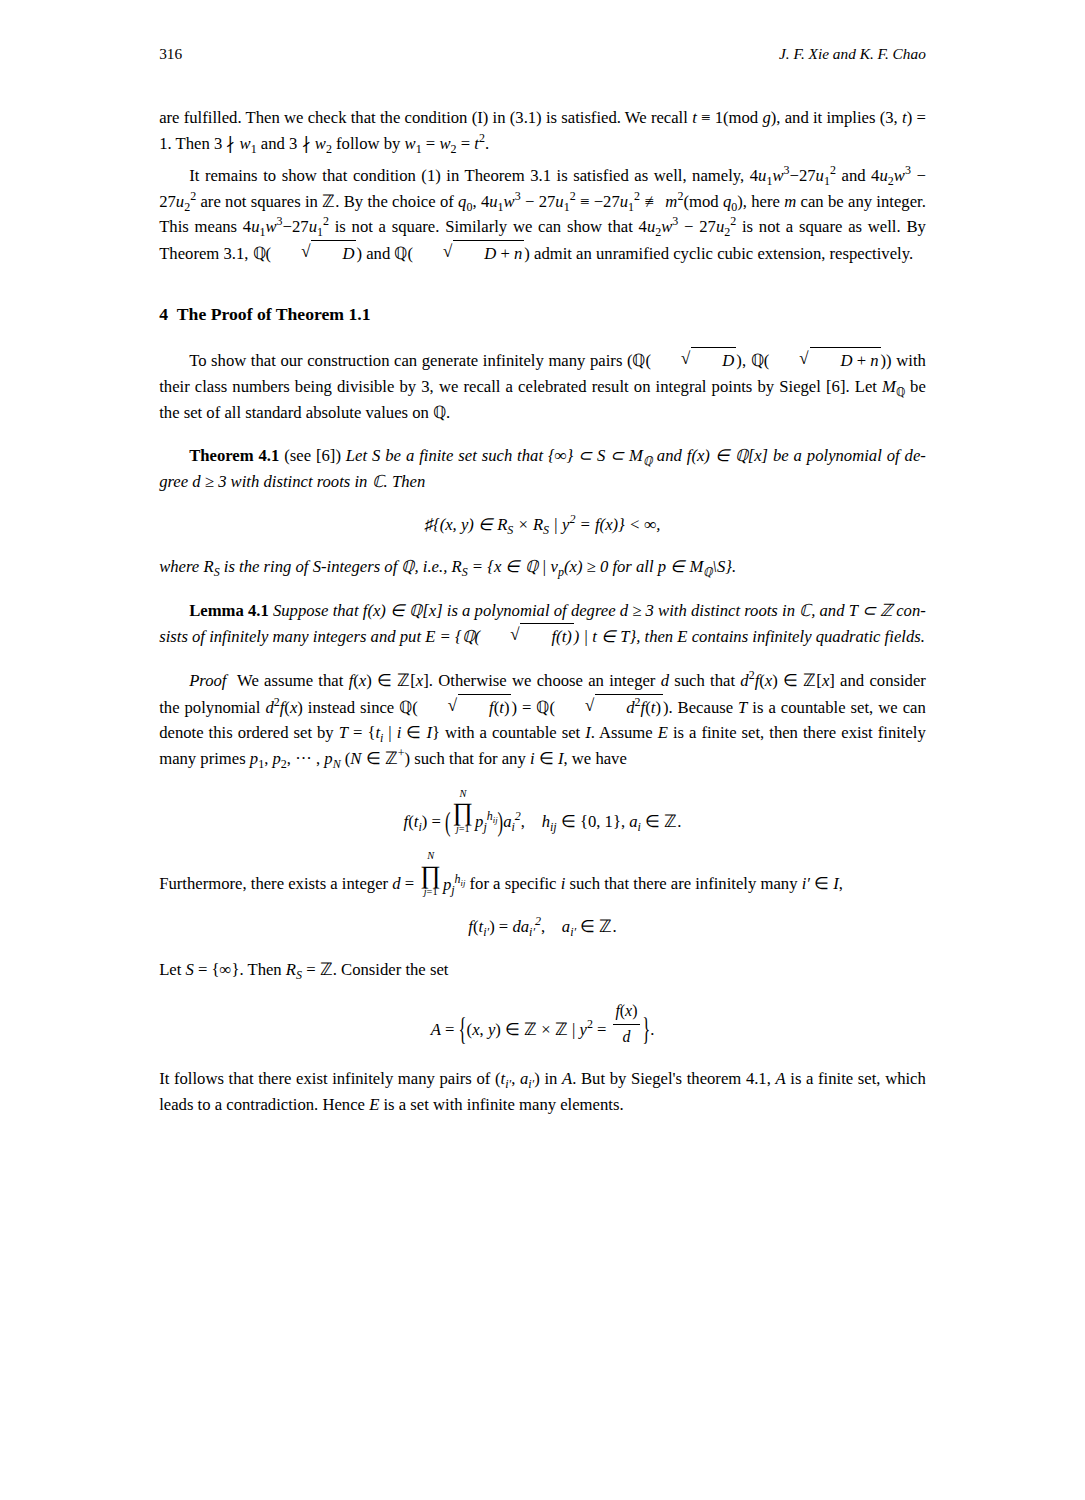316 J. F. Xie and K. F. Chao
are fulfilled. Then we check that the condition (I) in (3.1) is satisfied. We recall t ≡ 1(mod g), and it implies (3, t) = 1. Then 3 ∤ w1 and 3 ∤ w2 follow by w1 = w2 = t2.
It remains to show that condition (1) in Theorem 3.1 is satisfied as well, namely, 4u1w3−27u12 and 4u2w3 − 27u22 are not squares in ℤ. By the choice of q0, 4u1w3 − 27u12 ≡ −27u12 ≢ m2(mod q0), here m can be any integer. This means 4u1w3−27u12 is not a square. Similarly we can show that 4u2w3 − 27u22 is not a square as well. By Theorem 3.1, ℚ(D) and ℚ(D + n) admit an unramified cyclic cubic extension, respectively.
4 The Proof of Theorem 1.1
To show that our construction can generate infinitely many pairs (ℚ(D), ℚ(D + n)) with their class numbers being divisible by 3, we recall a celebrated result on integral points by Siegel [6]. Let Mℚ be the set of all standard absolute values on ℚ.
Theorem 4.1 (see [6]) Let S be a finite set such that {∞} ⊂ S ⊂ Mℚ and f(x) ∈ ℚ[x] be a polynomial of degree d ≥ 3 with distinct roots in ℂ. Then
♯{(x, y) ∈ RS × RS | y2 = f(x)} < ∞,
where RS is the ring of S-integers of ℚ, i.e., RS = {x ∈ ℚ | vp(x) ≥ 0 for all p ∈ Mℚ\S}.
Lemma 4.1 Suppose that f(x) ∈ ℚ[x] is a polynomial of degree d ≥ 3 with distinct roots in ℂ, and T ⊂ ℤ consists of infinitely many integers and put E = {ℚ(f(t)) | t ∈ T}, then E contains infinitely quadratic fields.
Proof We assume that f(x) ∈ ℤ[x]. Otherwise we choose an integer d such that d2f(x) ∈ ℤ[x] and consider the polynomial d2f(x) instead since ℚ(f(t)) = ℚ(d2f(t)). Because T is a countable set, we can denote this ordered set by T = {ti | i ∈ I} with a countable set I. Assume E is a finite set, then there exist finitely many primes p1, p2, ··· , pN (N ∈ ℤ+) such that for any i ∈ I, we have
f(ti) = (N∏j=1 pjhij) ai2, hij ∈ {0, 1}, ai ∈ ℤ.
Furthermore, there exists a integer d = N∏j=1 pjhij for a specific i such that there are infinitely many i′ ∈ I,
f(ti′) = dai′2, ai′ ∈ ℤ.
Let S = {∞}. Then RS = ℤ. Consider the set
A = {(x, y) ∈ ℤ × ℤ | y2 = f(x) d}.
It follows that there exist infinitely many pairs of (ti′, ai′) in A. But by Siegel's theorem 4.1, A is a finite set, which leads to a contradiction. Hence E is a set with infinite many elements.